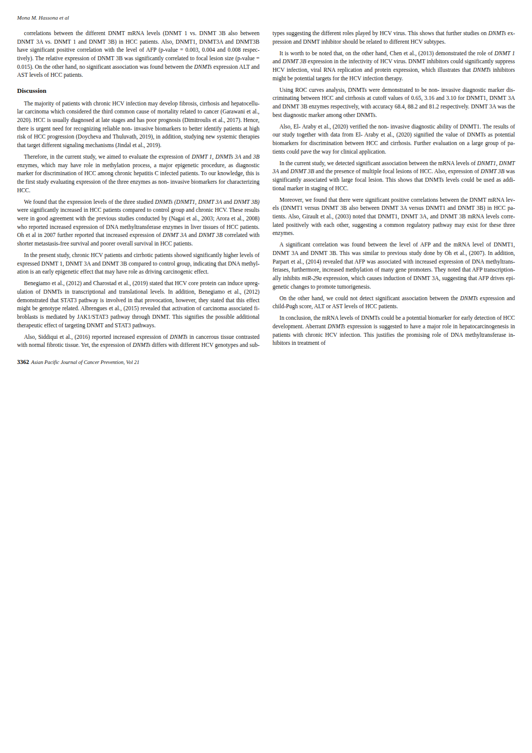Mona M. Hassona et al
correlations between the different DNMT mRNA levels (DNMT 1 vs. DNMT 3B also between DNMT 3A vs. DNMT 1 and DNMT 3B) in HCC patients. Also, DNMT1, DNMT3A and DNMT3B have significant positive correlation with the level of AFP (p-value = 0.003, 0.004 and 0.008 respectively). The relative expression of DNMT 3B was significantly correlated to focal lesion size (p-value = 0.015). On the other hand, no significant association was found between the DNMTs expression ALT and AST levels of HCC patients.
Discussion
The majority of patients with chronic HCV infection may develop fibrosis, cirrhosis and hepatocellular carcinoma which considered the third common cause of mortality related to cancer (Garawani et al., 2020). HCC is usually diagnosed at late stages and has poor prognosis (Dimitroulis et al., 2017). Hence, there is urgent need for recognizing reliable non- invasive biomarkers to better identify patients at high risk of HCC progression (Doycheva and Thuluvath, 2019), in addition, studying new systemic therapies that target different signaling mechanisms (Jindal et al., 2019).
Therefore, in the current study, we aimed to evaluate the expression of DNMT 1, DNMTs 3A and 3B enzymes, which may have role in methylation process, a major epigenetic procedure, as diagnostic marker for discrimination of HCC among chronic hepatitis C infected patients. To our knowledge, this is the first study evaluating expression of the three enzymes as non- invasive biomarkers for characterizing HCC.
We found that the expression levels of the three studied DNMTs (DNMT1, DNMT 3A and DNMT 3B) were significantly increased in HCC patients compared to control group and chronic HCV. These results were in good agreement with the previous studies conducted by (Nagai et al., 2003; Arora et al., 2008) who reported increased expression of DNA methyltransferase enzymes in liver tissues of HCC patients. Oh et al in 2007 further reported that increased expression of DNMT 3A and DNMT 3B correlated with shorter metastasis-free survival and poorer overall survival in HCC patients.
In the present study, chronic HCV patients and cirrhotic patients showed significantly higher levels of expressed DNMT 1, DNMT 3A and DNMT 3B compared to control group, indicating that DNA methylation is an early epigenetic effect that may have role as driving carcinogenic effect.
Benegiamo et al., (2012) and Charostad et al., (2019) stated that HCV core protein can induce upregulation of DNMTs in transcriptional and translational levels. In addition, Benegiamo et al., (2012) demonstrated that STAT3 pathway is involved in that provocation, however, they stated that this effect might be genotype related. Albrengues et al., (2015) revealed that activation of carcinoma associated fibroblasts is mediated by JAK1/STAT3 pathway through DNMT. This signifies the possible additional therapeutic effect of targeting DNMT and STAT3 pathways.
Also, Siddiqui et al., (2016) reported increased expression of DNMTs in cancerous tissue contrasted with normal fibrotic tissue. Yet, the expression of DNMTs differs with different HCV genotypes and subtypes suggesting the different roles played by HCV virus. This shows that further studies on DNMTs expression and DNMT inhibitor should be related to different HCV subtypes.
It is worth to be noted that, on the other hand, Chen et al., (2013) demonstrated the role of DNMT 1 and DNMT 3B expression in the infectivity of HCV virus. DNMT inhibitors could significantly suppress HCV infection, viral RNA replication and protein expression, which illustrates that DNMTs inhibitors might be potential targets for the HCV infection therapy.
Using ROC curves analysis, DNMTs were demonstrated to be non- invasive diagnostic marker discriminating between HCC and cirrhosis at cutoff values of 0.65, 3.16 and 3.10 for DNMT1, DNMT 3A and DNMT 3B enzymes respectively, with accuracy 68.4, 88.2 and 81.2 respectively. DNMT 3A was the best diagnostic marker among other DNMTs.
Also, El- Araby et al., (2020) verified the non- invasive diagnostic ability of DNMT1. The results of our study together with data from El- Araby et al., (2020) signified the value of DNMTs as potential biomarkers for discrimination between HCC and cirrhosis. Further evaluation on a large group of patients could pave the way for clinical application.
In the current study, we detected significant association between the mRNA levels of DNMT1, DNMT 3A and DNMT 3B and the presence of multiple focal lesions of HCC. Also, expression of DNMT 3B was significantly associated with large focal lesion. This shows that DNMTs levels could be used as additional marker in staging of HCC.
Moreover, we found that there were significant positive correlations between the DNMT mRNA levels (DNMT1 versus DNMT 3B also between DNMT 3A versus DNMT1 and DNMT 3B) in HCC patients. Also, Girault et al., (2003) noted that DNMT1, DNMT 3A, and DNMT 3B mRNA levels correlated positively with each other, suggesting a common regulatory pathway may exist for these three enzymes.
A significant correlation was found between the level of AFP and the mRNA level of DNMT1, DNMT 3A and DNMT 3B. This was similar to previous study done by Oh et al., (2007). In addition, Parpart et al., (2014) revealed that AFP was associated with increased expression of DNA methyltransferases, furthermore, increased methylation of many gene promoters. They noted that AFP transcriptionally inhibits miR-29a expression, which causes induction of DNMT 3A, suggesting that AFP drives epigenetic changes to promote tumorigenesis.
On the other hand, we could not detect significant association between the DNMTs expression and child-Pugh score, ALT or AST levels of HCC patients.
In conclusion, the mRNA levels of DNMTs could be a potential biomarker for early detection of HCC development. Aberrant DNMTs expression is suggested to have a major role in hepatocarcinogenesis in patients with chronic HCV infection. This justifies the promising role of DNA methyltransferase inhibitors in treatment of
3362 Asian Pacific Journal of Cancer Prevention, Vol 21